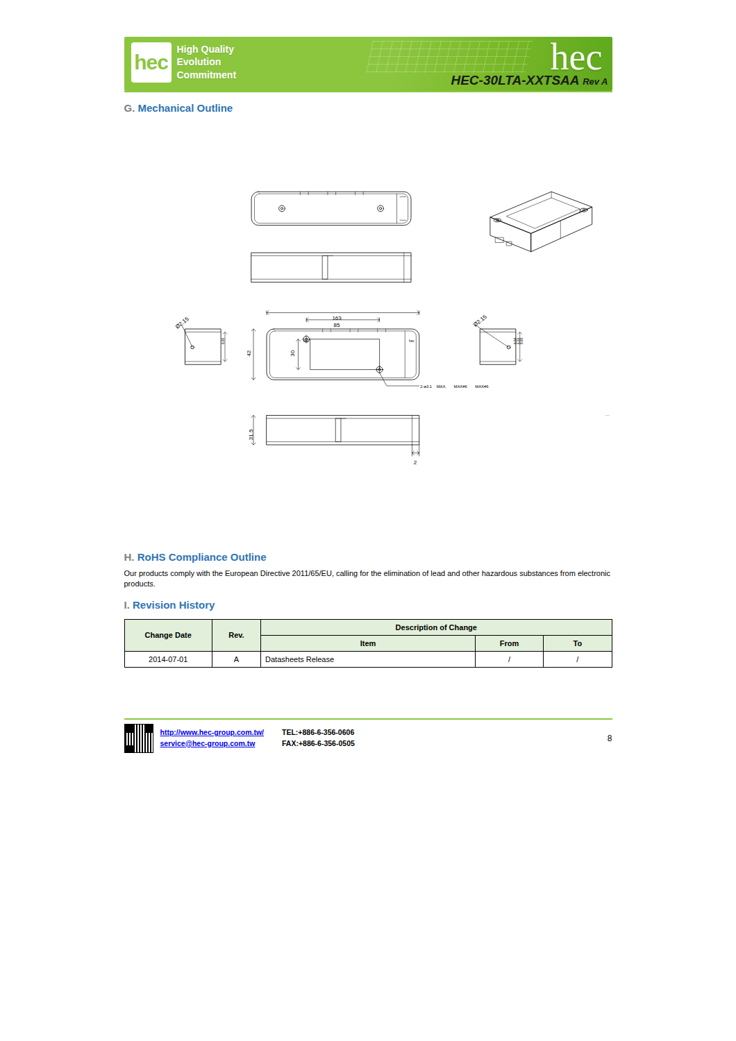hec
High Quality
Evolution
Commitment
hec
HEC-30LTA-XXTSAA Rev A
G. Mechanical Outline
163 85 42 30 Ø2.15 Ø2.15 8.85 8.85 8.85 8.85 2-ø3.1 MAX. MAX#6 MAX#6 hec hec 31.5 2
H. RoHS Compliance Outline
Our products comply with the European Directive 2011/65/EU, calling for the elimination of lead and other hazardous substances from electronic products.
I. Revision History
| Change Date | Rev. | Description of Change |
| --- | --- | --- |
| Item | From | To |
| 2014-07-01 | A | Datasheets Release | / | / |
http://www.hec-group.com.tw/
service@hec-group.com.tw
TEL:+886-6-356-0606
FAX:+886-6-356-0505
8